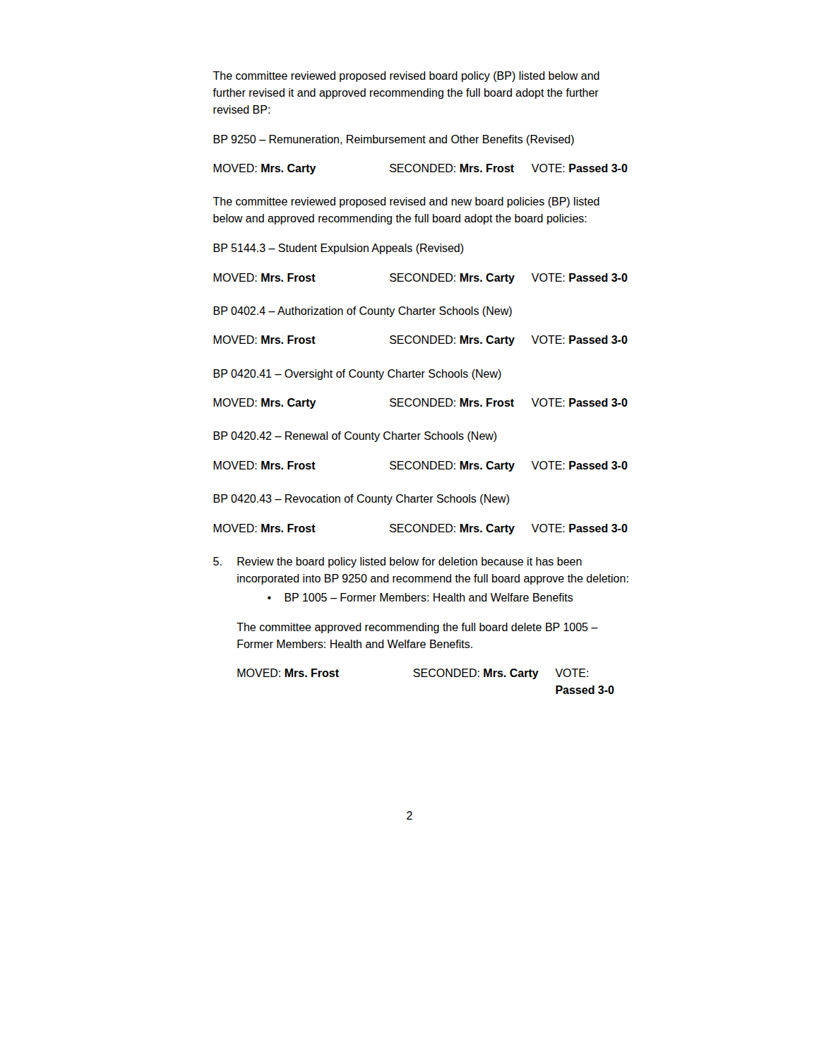The committee reviewed proposed revised board policy (BP) listed below and further revised it and approved recommending the full board adopt the further revised BP:
BP 9250 – Remuneration, Reimbursement and Other Benefits (Revised)
MOVED: Mrs. Carty SECONDED: Mrs. Frost VOTE: Passed 3-0
The committee reviewed proposed revised and new board policies (BP) listed below and approved recommending the full board adopt the board policies:
BP 5144.3 – Student Expulsion Appeals (Revised)
MOVED: Mrs. Frost SECONDED: Mrs. Carty VOTE: Passed 3-0
BP 0402.4 – Authorization of County Charter Schools (New)
MOVED: Mrs. Frost SECONDED: Mrs. Carty VOTE: Passed 3-0
BP 0420.41 – Oversight of County Charter Schools (New)
MOVED: Mrs. Carty SECONDED: Mrs. Frost VOTE: Passed 3-0
BP 0420.42 – Renewal of County Charter Schools (New)
MOVED: Mrs. Frost SECONDED: Mrs. Carty VOTE: Passed 3-0
BP 0420.43 – Revocation of County Charter Schools (New)
MOVED: Mrs. Frost SECONDED: Mrs. Carty VOTE: Passed 3-0
5. Review the board policy listed below for deletion because it has been incorporated into BP 9250 and recommend the full board approve the deletion:
BP 1005 – Former Members: Health and Welfare Benefits
The committee approved recommending the full board delete BP 1005 – Former Members: Health and Welfare Benefits.
MOVED: Mrs. Frost SECONDED: Mrs. Carty VOTE: Passed 3-0
2